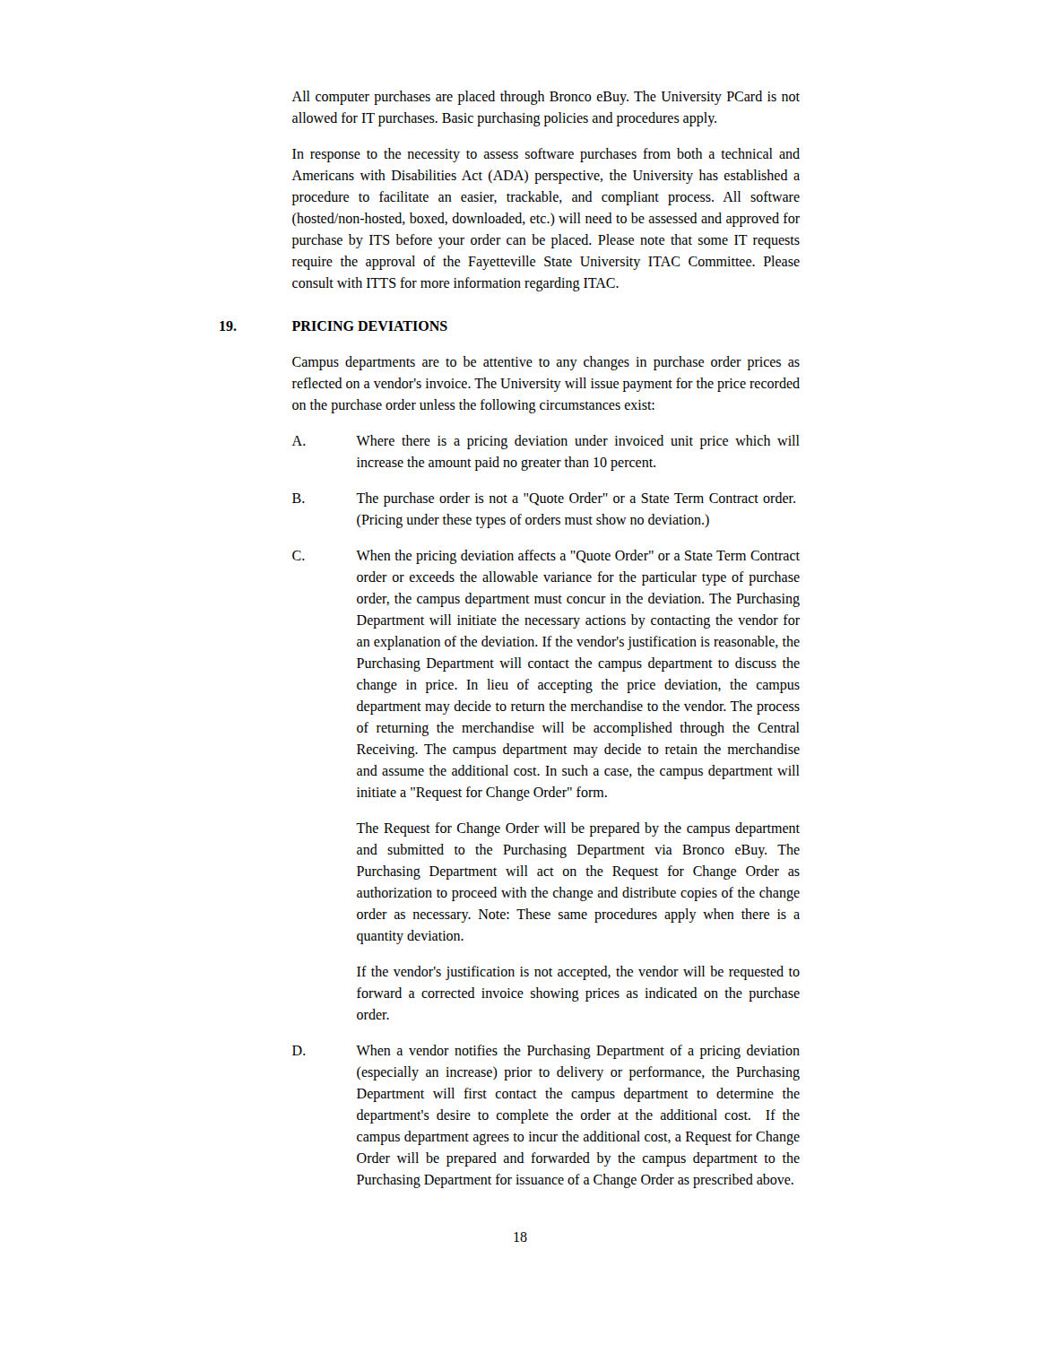All computer purchases are placed through Bronco eBuy. The University PCard is not allowed for IT purchases. Basic purchasing policies and procedures apply.
In response to the necessity to assess software purchases from both a technical and Americans with Disabilities Act (ADA) perspective, the University has established a procedure to facilitate an easier, trackable, and compliant process. All software (hosted/non-hosted, boxed, downloaded, etc.) will need to be assessed and approved for purchase by ITS before your order can be placed. Please note that some IT requests require the approval of the Fayetteville State University ITAC Committee. Please consult with ITTS for more information regarding ITAC.
19. PRICING DEVIATIONS
Campus departments are to be attentive to any changes in purchase order prices as reflected on a vendor's invoice. The University will issue payment for the price recorded on the purchase order unless the following circumstances exist:
A.
Where there is a pricing deviation under invoiced unit price which will increase the amount paid no greater than 10 percent.
B.
The purchase order is not a "Quote Order" or a State Term Contract order. (Pricing under these types of orders must show no deviation.)
C.
When the pricing deviation affects a "Quote Order" or a State Term Contract order or exceeds the allowable variance for the particular type of purchase order, the campus department must concur in the deviation. The Purchasing Department will initiate the necessary actions by contacting the vendor for an explanation of the deviation. If the vendor's justification is reasonable, the Purchasing Department will contact the campus department to discuss the change in price. In lieu of accepting the price deviation, the campus department may decide to return the merchandise to the vendor. The process of returning the merchandise will be accomplished through the Central Receiving. The campus department may decide to retain the merchandise and assume the additional cost. In such a case, the campus department will initiate a "Request for Change Order" form.
The Request for Change Order will be prepared by the campus department and submitted to the Purchasing Department via Bronco eBuy. The Purchasing Department will act on the Request for Change Order as authorization to proceed with the change and distribute copies of the change order as necessary. Note: These same procedures apply when there is a quantity deviation.
If the vendor's justification is not accepted, the vendor will be requested to forward a corrected invoice showing prices as indicated on the purchase order.
D.
When a vendor notifies the Purchasing Department of a pricing deviation (especially an increase) prior to delivery or performance, the Purchasing Department will first contact the campus department to determine the department's desire to complete the order at the additional cost. If the campus department agrees to incur the additional cost, a Request for Change Order will be prepared and forwarded by the campus department to the Purchasing Department for issuance of a Change Order as prescribed above.
18